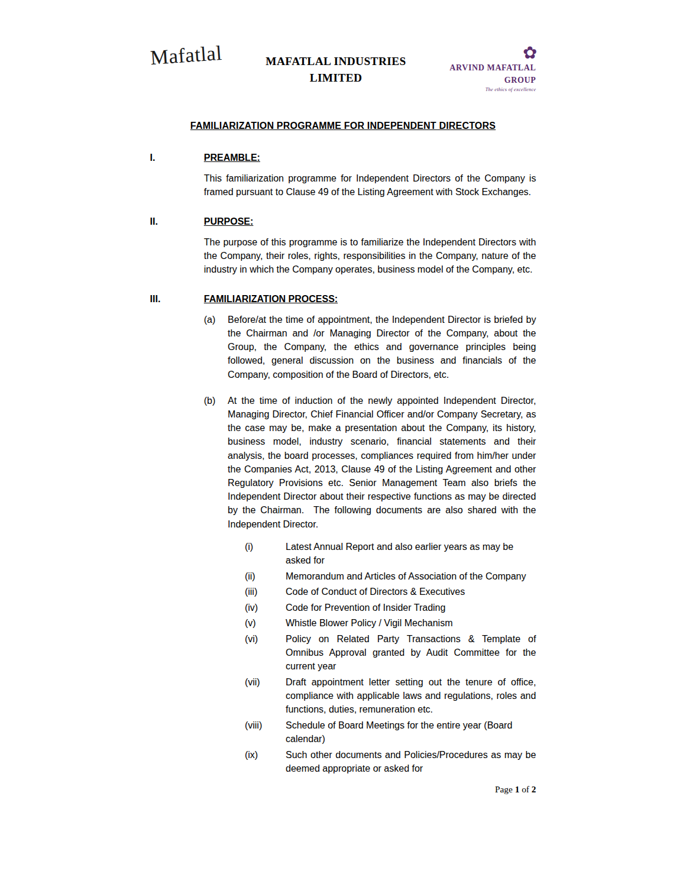Mafatlal
MAFATLAL INDUSTRIES LIMITED
✿
ARVIND MAFATLAL GROUP
The ethics of excellence
FAMILIARIZATION PROGRAMME FOR INDEPENDENT DIRECTORS
I.
PREAMBLE:
This familiarization programme for Independent Directors of the Company is framed pursuant to Clause 49 of the Listing Agreement with Stock Exchanges.
II.
PURPOSE:
The purpose of this programme is to familiarize the Independent Directors with the Company, their roles, rights, responsibilities in the Company, nature of the industry in which the Company operates, business model of the Company, etc.
III.
FAMILIARIZATION PROCESS:
(a) Before/at the time of appointment, the Independent Director is briefed by the Chairman and /or Managing Director of the Company, about the Group, the Company, the ethics and governance principles being followed, general discussion on the business and financials of the Company, composition of the Board of Directors, etc.
(b) At the time of induction of the newly appointed Independent Director, Managing Director, Chief Financial Officer and/or Company Secretary, as the case may be, make a presentation about the Company, its history, business model, industry scenario, financial statements and their analysis, the board processes, compliances required from him/her under the Companies Act, 2013, Clause 49 of the Listing Agreement and other Regulatory Provisions etc. Senior Management Team also briefs the Independent Director about their respective functions as may be directed by the Chairman. The following documents are also shared with the Independent Director.
(i) Latest Annual Report and also earlier years as may be asked for
(ii) Memorandum and Articles of Association of the Company
(iii) Code of Conduct of Directors & Executives
(iv) Code for Prevention of Insider Trading
(v) Whistle Blower Policy / Vigil Mechanism
(vi) Policy on Related Party Transactions & Template of Omnibus Approval granted by Audit Committee for the current year
(vii) Draft appointment letter setting out the tenure of office, compliance with applicable laws and regulations, roles and functions, duties, remuneration etc.
(viii) Schedule of Board Meetings for the entire year (Board calendar)
(ix) Such other documents and Policies/Procedures as may be deemed appropriate or asked for
Page 1 of 2